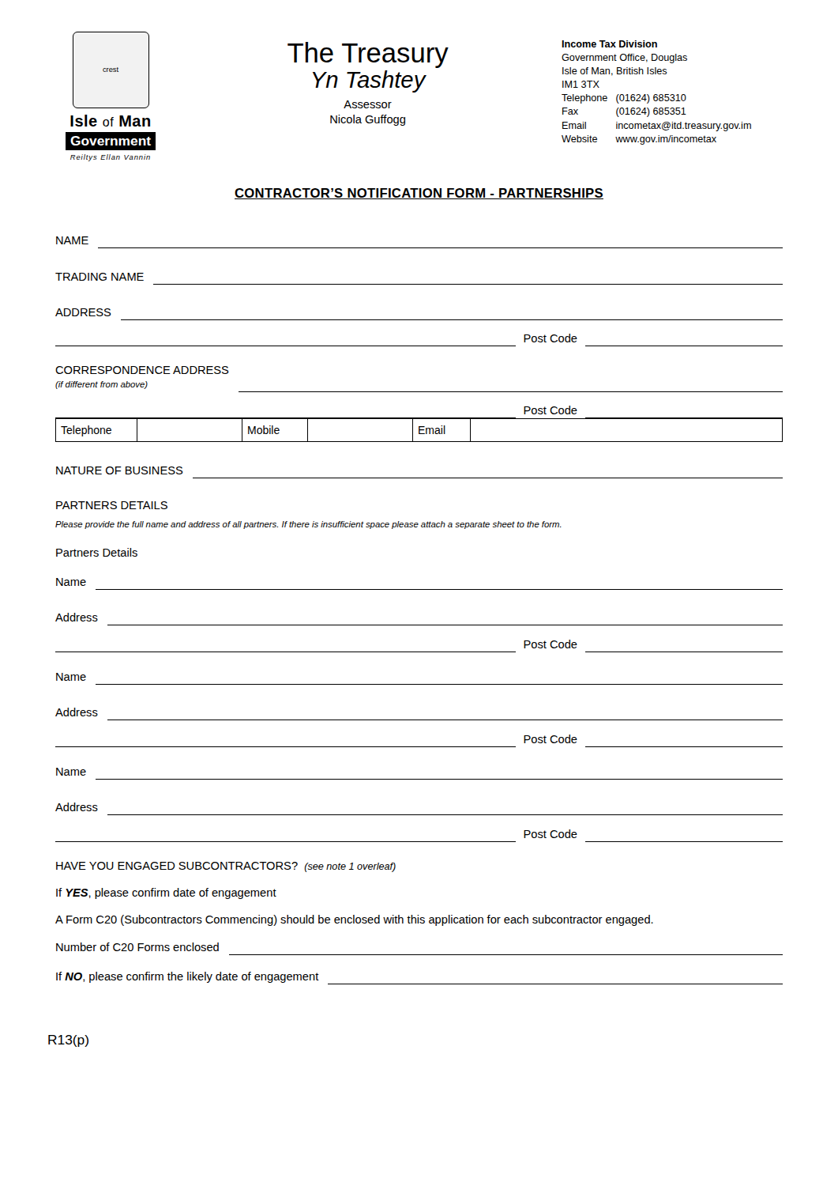crest
Isle of Man
Government
Reiltys Ellan Vannin
The Treasury
Yn Tashtey
Assessor
Nicola Guffogg
Income Tax Division
Government Office, Douglas
Isle of Man, British Isles
IM1 3TX
| Telephone | (01624) 685310 |
| Fax | (01624) 685351 |
| Email | incometax@itd.treasury.gov.im |
| Website | www.gov.im/incometax |
CONTRACTOR’S NOTIFICATION FORM - PARTNERSHIPS
NAME
TRADING NAME
ADDRESS
Post Code
CORRESPONDENCE ADDRESS
(if different from above)
Post Code
| Telephone | | Mobile | | Email | |
NATURE OF BUSINESS
PARTNERS DETAILS
Please provide the full name and address of all partners. If there is insufficient space please attach a separate sheet to the form.
Partners Details
Name
Address
Post Code
Name
Address
Post Code
Name
Address
Post Code
HAVE YOU ENGAGED SUBCONTRACTORS? (see note 1 overleaf)
If YES, please confirm date of engagement
A Form C20 (Subcontractors Commencing) should be enclosed with this application for each subcontractor engaged.
Number of C20 Forms enclosed
If NO, please confirm the likely date of engagement
R13(p)